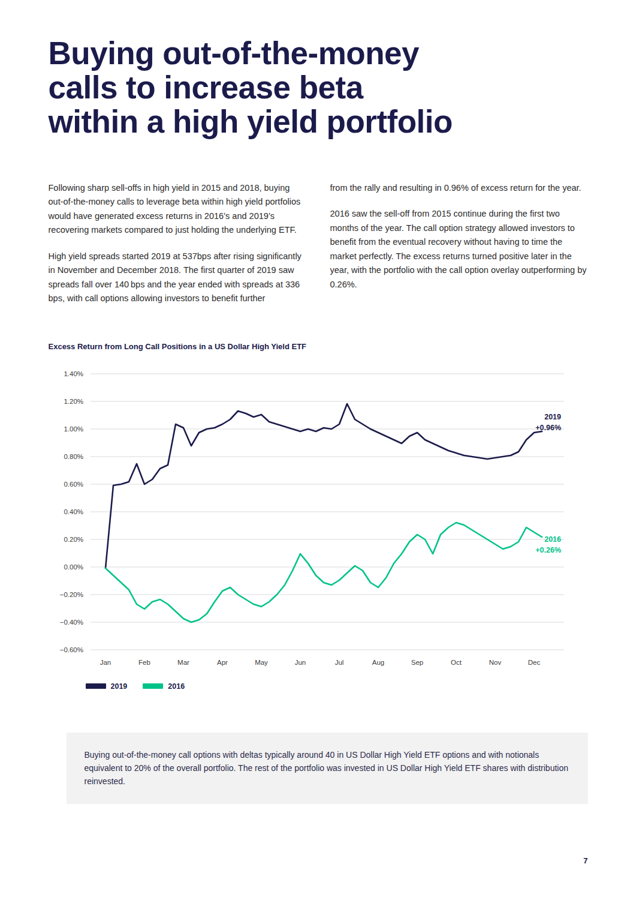Buying out-of-the-money
calls to increase beta
within a high yield portfolio
Following sharp sell-offs in high yield in 2015 and 2018, buying out-of-the-money calls to leverage beta within high yield portfolios would have generated excess returns in 2016’s and 2019’s recovering markets compared to just holding the underlying ETF.
High yield spreads started 2019 at 537bps after rising significantly in November and December 2018. The first quarter of 2019 saw spreads fall over 140 bps and the year ended with spreads at 336 bps, with call options allowing investors to benefit further
from the rally and resulting in 0.96% of excess return for the year.
2016 saw the sell-off from 2015 continue during the first two months of the year. The call option strategy allowed investors to benefit from the eventual recovery without having to time the market perfectly. The excess returns turned positive later in the year, with the portfolio with the call option overlay outperforming by 0.26%.
Excess Return from Long Call Positions in a US Dollar High Yield ETF
1.40% 1.20% 1.00% 0.80% 0.60% 0.40% 0.20% 0.00% −0.20% −0.40% −0.60% Jan Feb Mar Apr May Jun Jul Aug Sep Oct Nov Dec 2019 +0.96% 2016 +0.26%
2019 2016
Buying out-of-the-money call options with deltas typically around 40 in US Dollar High Yield ETF options and with notionals equivalent to 20% of the overall portfolio. The rest of the portfolio was invested in US Dollar High Yield ETF shares with distribution reinvested.
7